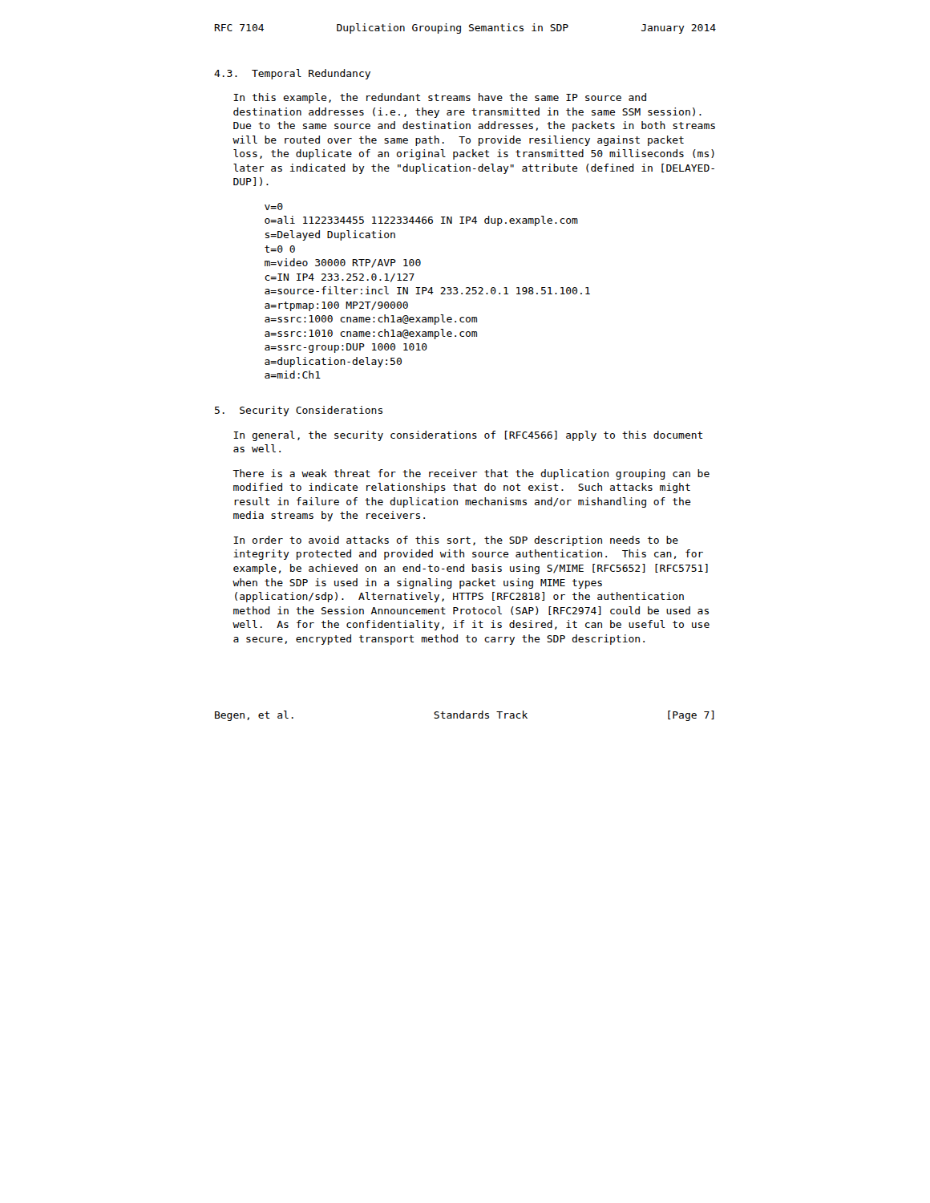RFC 7104 Duplication Grouping Semantics in SDP January 2014
4.3. Temporal Redundancy
In this example, the redundant streams have the same IP source and destination addresses (i.e., they are transmitted in the same SSM session). Due to the same source and destination addresses, the packets in both streams will be routed over the same path. To provide resiliency against packet loss, the duplicate of an original packet is transmitted 50 milliseconds (ms) later as indicated by the "duplication-delay" attribute (defined in [DELAYED-DUP]).
v=0
o=ali 1122334455 1122334466 IN IP4 dup.example.com
s=Delayed Duplication
t=0 0
m=video 30000 RTP/AVP 100
c=IN IP4 233.252.0.1/127
a=source-filter:incl IN IP4 233.252.0.1 198.51.100.1
a=rtpmap:100 MP2T/90000
a=ssrc:1000 cname:ch1a@example.com
a=ssrc:1010 cname:ch1a@example.com
a=ssrc-group:DUP 1000 1010
a=duplication-delay:50
a=mid:Ch1
5. Security Considerations
In general, the security considerations of [RFC4566] apply to this document as well.
There is a weak threat for the receiver that the duplication grouping can be modified to indicate relationships that do not exist. Such attacks might result in failure of the duplication mechanisms and/or mishandling of the media streams by the receivers.
In order to avoid attacks of this sort, the SDP description needs to be integrity protected and provided with source authentication. This can, for example, be achieved on an end-to-end basis using S/MIME [RFC5652] [RFC5751] when the SDP is used in a signaling packet using MIME types (application/sdp). Alternatively, HTTPS [RFC2818] or the authentication method in the Session Announcement Protocol (SAP) [RFC2974] could be used as well. As for the confidentiality, if it is desired, it can be useful to use a secure, encrypted transport method to carry the SDP description.
Begen, et al. Standards Track [Page 7]